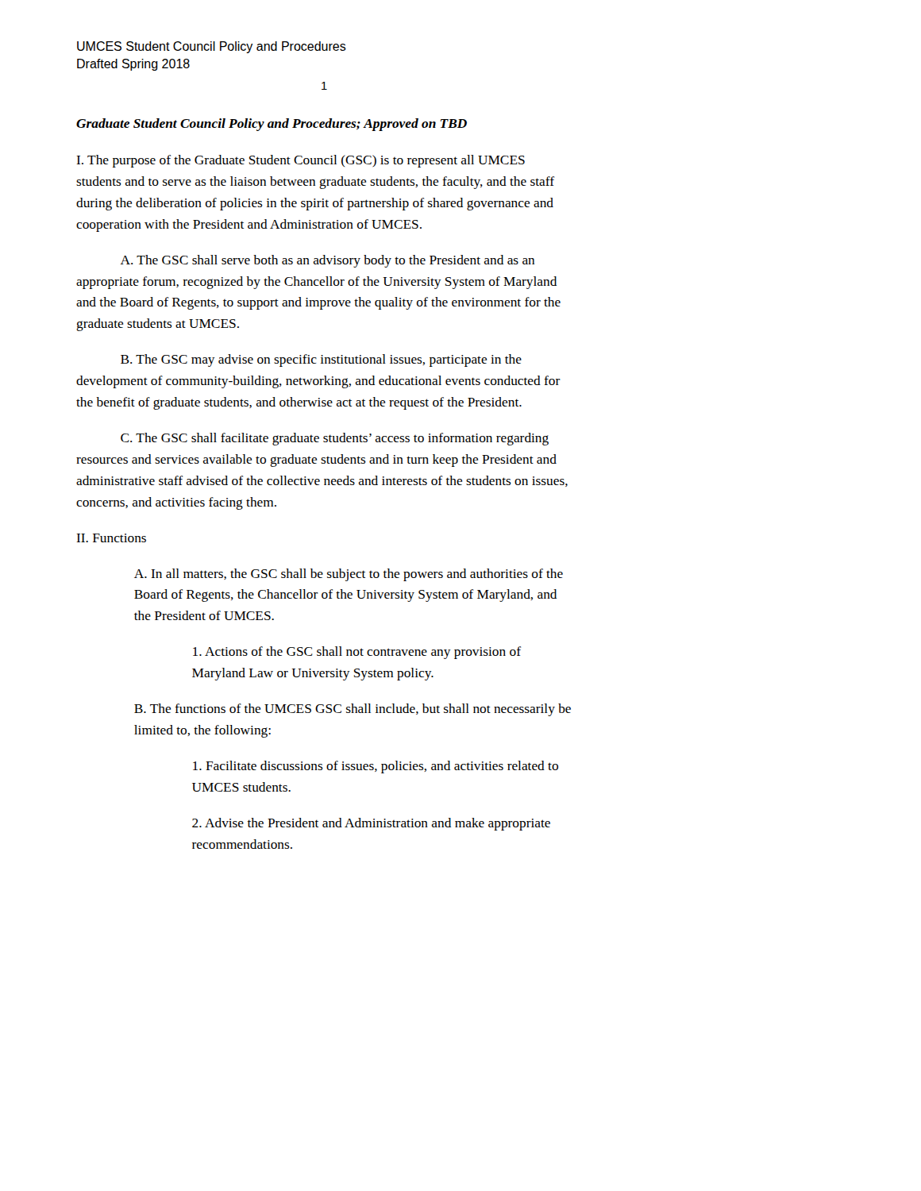UMCES Student Council Policy and Procedures
Drafted Spring 2018
1
Graduate Student Council Policy and Procedures; Approved on TBD
I. The purpose of the Graduate Student Council (GSC) is to represent all UMCES students and to serve as the liaison between graduate students, the faculty, and the staff during the deliberation of policies in the spirit of partnership of shared governance and cooperation with the President and Administration of UMCES.
A. The GSC shall serve both as an advisory body to the President and as an appropriate forum, recognized by the Chancellor of the University System of Maryland and the Board of Regents, to support and improve the quality of the environment for the graduate students at UMCES.
B. The GSC may advise on specific institutional issues, participate in the development of community-building, networking, and educational events conducted for the benefit of graduate students, and otherwise act at the request of the President.
C. The GSC shall facilitate graduate students’ access to information regarding resources and services available to graduate students and in turn keep the President and administrative staff advised of the collective needs and interests of the students on issues, concerns, and activities facing them.
II. Functions
A. In all matters, the GSC shall be subject to the powers and authorities of the Board of Regents, the Chancellor of the University System of Maryland, and the President of UMCES.
1. Actions of the GSC shall not contravene any provision of Maryland Law or University System policy.
B. The functions of the UMCES GSC shall include, but shall not necessarily be limited to, the following:
1. Facilitate discussions of issues, policies, and activities related to UMCES students.
2. Advise the President and Administration and make appropriate recommendations.